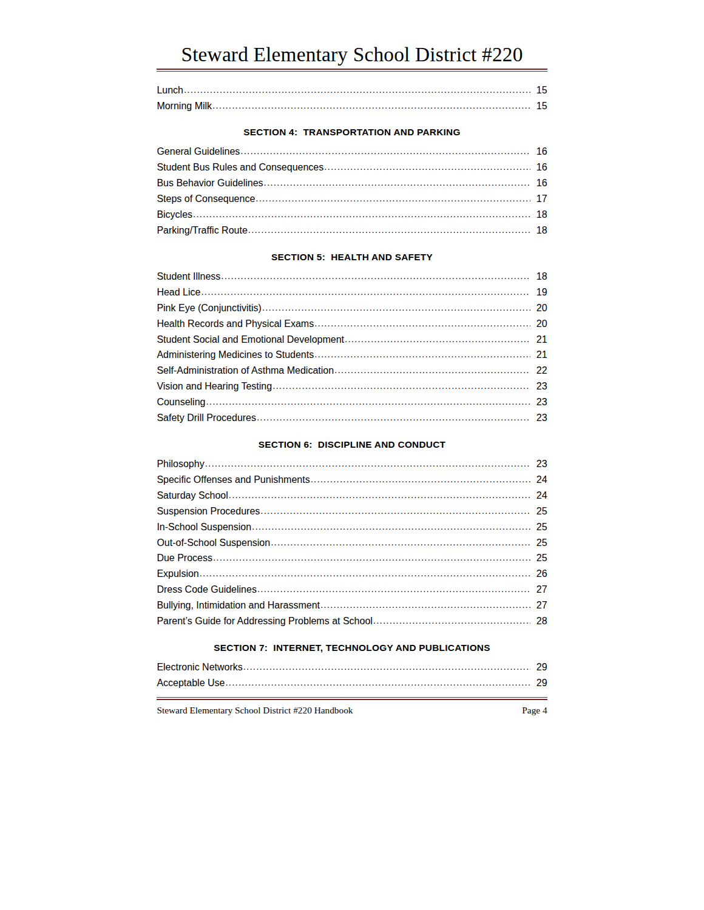Steward Elementary School District #220
Lunch........................................................................................................................... 15
Morning Milk.............................................................................................................. 15
SECTION 4: TRANSPORTATION AND PARKING
General Guidelines....................................................................................................... 16
Student Bus Rules and Consequences................................................................................. 16
Bus Behavior Guidelines.................................................................................................. 16
Steps of Consequence.................................................................................................... 17
Bicycles....................................................................................................................... 18
Parking/Traffic Route..................................................................................................... 18
SECTION 5: HEALTH AND SAFETY
Student Illness............................................................................................................. 18
Head Lice.................................................................................................................... 19
Pink Eye (Conjunctivitis).................................................................................................. 20
Health Records and Physical Exams..................................................................................... 20
Student Social and Emotional Development....................................................................... 21
Administering Medicines to Students................................................................................. 21
Self-Administration of Asthma Medication......................................................................... 22
Vision and Hearing Testing................................................................................................ 23
Counseling.................................................................................................................. 23
Safety Drill Procedures................................................................................................... 23
SECTION 6: DISCIPLINE AND CONDUCT
Philosophy.................................................................................................................. 23
Specific Offenses and Punishments..................................................................................... 24
Saturday School.......................................................................................................... 24
Suspension Procedures.................................................................................................. 25
In-School Suspension..................................................................................................... 25
Out-of-School Suspension................................................................................................. 25
Due Process................................................................................................................ 25
Expulsion.................................................................................................................... 26
Dress Code Guidelines................................................................................................... 27
Bullying, Intimidation and Harassment............................................................................... 27
Parent’s Guide for Addressing Problems at School............................................................. 28
SECTION 7: INTERNET, TECHNOLOGY AND PUBLICATIONS
Electronic Networks...................................................................................................... 29
Acceptable Use............................................................................................................ 29
Steward Elementary School District #220 Handbook Page 4